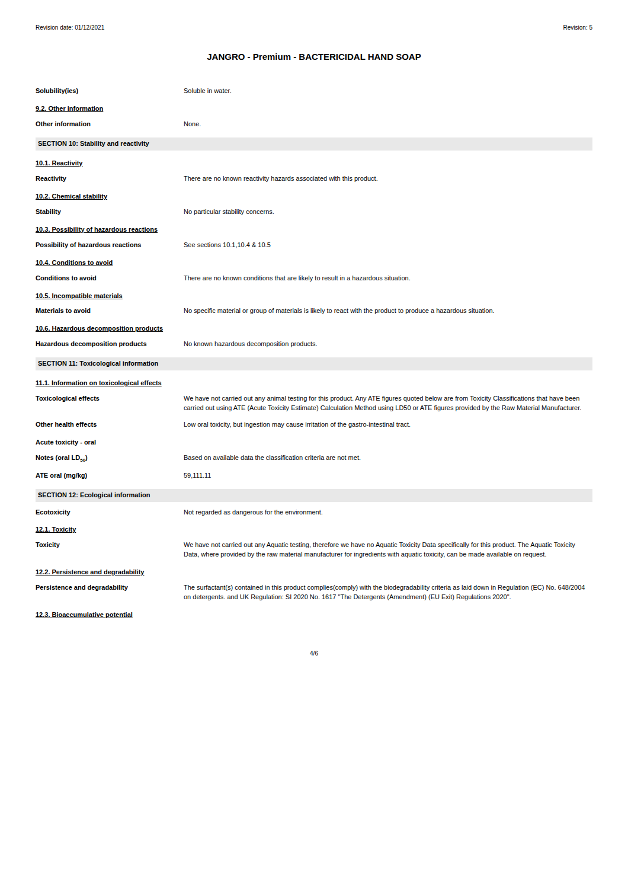Revision date: 01/12/2021 Revision: 5
JANGRO - Premium - BACTERICIDAL HAND SOAP
Solubility(ies)
Soluble in water.
9.2. Other information
Other information
None.
SECTION 10: Stability and reactivity
10.1. Reactivity
Reactivity
There are no known reactivity hazards associated with this product.
10.2. Chemical stability
Stability
No particular stability concerns.
10.3. Possibility of hazardous reactions
Possibility of hazardous reactions
See sections 10.1,10.4 & 10.5
10.4. Conditions to avoid
Conditions to avoid
There are no known conditions that are likely to result in a hazardous situation.
10.5. Incompatible materials
Materials to avoid
No specific material or group of materials is likely to react with the product to produce a hazardous situation.
10.6. Hazardous decomposition products
Hazardous decomposition products
No known hazardous decomposition products.
SECTION 11: Toxicological information
11.1. Information on toxicological effects
Toxicological effects
We have not carried out any animal testing for this product. Any ATE figures quoted below are from Toxicity Classifications that have been carried out using ATE (Acute Toxicity Estimate) Calculation Method using LD50 or ATE figures provided by the Raw Material Manufacturer.
Other health effects
Low oral toxicity, but ingestion may cause irritation of the gastro-intestinal tract.
Acute toxicity - oral
Notes (oral LD50)
Based on available data the classification criteria are not met.
ATE oral (mg/kg)
59,111.11
SECTION 12: Ecological information
Ecotoxicity
Not regarded as dangerous for the environment.
12.1. Toxicity
Toxicity
We have not carried out any Aquatic testing, therefore we have no Aquatic Toxicity Data specifically for this product. The Aquatic Toxicity Data, where provided by the raw material manufacturer for ingredients with aquatic toxicity, can be made available on request.
12.2. Persistence and degradability
Persistence and degradability
The surfactant(s) contained in this product complies(comply) with the biodegradability criteria as laid down in Regulation (EC) No. 648/2004 on detergents. and UK Regulation: SI 2020 No. 1617 "The Detergents (Amendment) (EU Exit) Regulations 2020".
12.3. Bioaccumulative potential
4/6